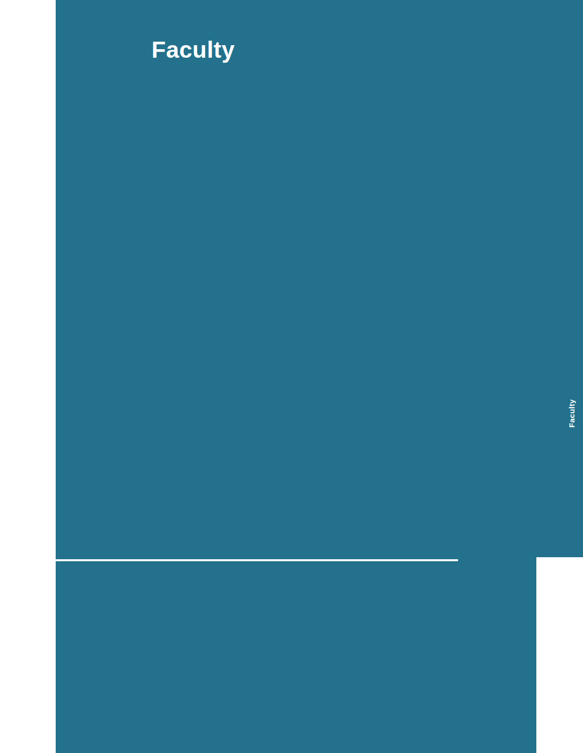Faculty
Faculty